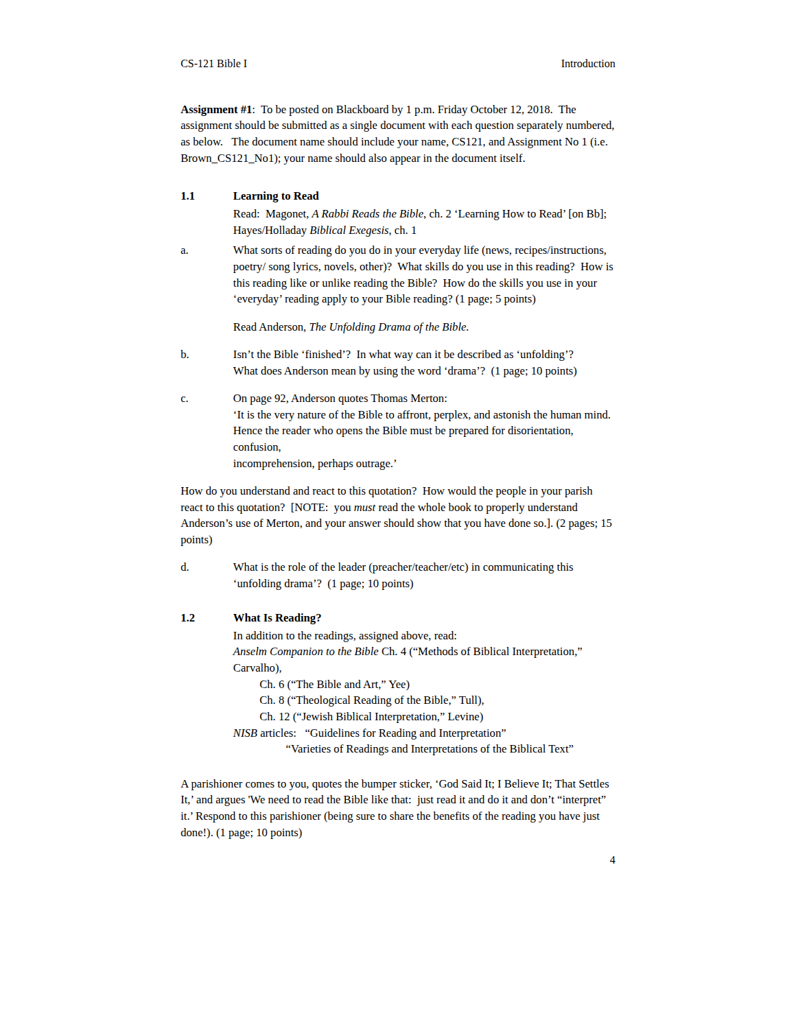CS-121 Bible I
Introduction
Assignment #1: To be posted on Blackboard by 1 p.m. Friday October 12, 2018. The assignment should be submitted as a single document with each question separately numbered, as below. The document name should include your name, CS121, and Assignment No 1 (i.e. Brown_CS121_No1); your name should also appear in the document itself.
1.1 Learning to Read
Read: Magonet, A Rabbi Reads the Bible, ch. 2 ‘Learning How to Read’ [on Bb];
Hayes/Holladay Biblical Exegesis, ch. 1
a.
What sorts of reading do you do in your everyday life (news, recipes/instructions, poetry/ song lyrics, novels, other)? What skills do you use in this reading? How is this reading like or unlike reading the Bible? How do the skills you use in your ‘everyday’ reading apply to your Bible reading? (1 page; 5 points)
Read Anderson, The Unfolding Drama of the Bible.
b.
Isn’t the Bible ‘finished’? In what way can it be described as ‘unfolding’?
What does Anderson mean by using the word ‘drama’? (1 page; 10 points)
c.
On page 92, Anderson quotes Thomas Merton:
‘It is the very nature of the Bible to affront, perplex, and astonish the human mind.
Hence the reader who opens the Bible must be prepared for disorientation, confusion,
incomprehension, perhaps outrage.’
How do you understand and react to this quotation? How would the people in your parish react to this quotation? [NOTE: you must read the whole book to properly understand Anderson’s use of Merton, and your answer should show that you have done so.]. (2 pages; 15 points)
d.
What is the role of the leader (preacher/teacher/etc) in communicating this ‘unfolding drama’? (1 page; 10 points)
1.2 What Is Reading?
In addition to the readings, assigned above, read:
Anselm Companion to the Bible Ch. 4 (“Methods of Biblical Interpretation,” Carvalho),
Ch. 6 (“The Bible and Art,” Yee)
Ch. 8 (“Theological Reading of the Bible,” Tull),
Ch. 12 (“Jewish Biblical Interpretation,” Levine)
NISB articles: “Guidelines for Reading and Interpretation”
“Varieties of Readings and Interpretations of the Biblical Text”
A parishioner comes to you, quotes the bumper sticker, ‘God Said It; I Believe It; That Settles It,’ and argues 'We need to read the Bible like that: just read it and do it and don’t “interpret” it.’ Respond to this parishioner (being sure to share the benefits of the reading you have just done!). (1 page; 10 points)
4